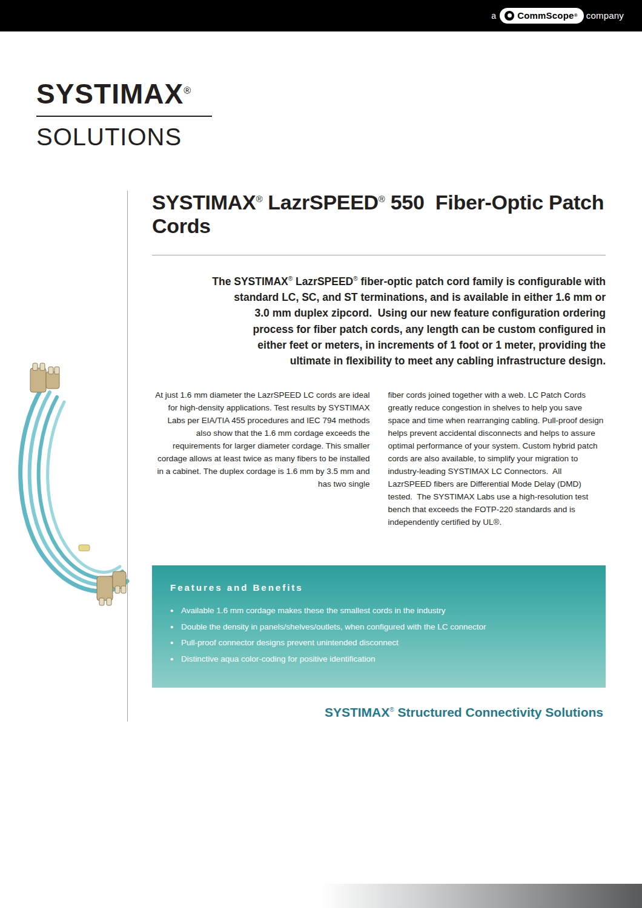a CommScope® company
SYSTIMAX®
SOLUTIONS
SYSTIMAX® LazrSPEED® 550 Fiber-Optic Patch Cords
The SYSTIMAX® LazrSPEED® fiber-optic patch cord family is configurable with
standard LC, SC, and ST terminations, and is available in either 1.6 mm or
3.0 mm duplex zipcord. Using our new feature configuration ordering
process for fiber patch cords, any length can be custom configured in
either feet or meters, in increments of 1 foot or 1 meter, providing the
ultimate in flexibility to meet any cabling infrastructure design.
At just 1.6 mm diameter the LazrSPEED LC cords are ideal for high-density applications. Test results by SYSTIMAX Labs per EIA/TIA 455 procedures and IEC 794 methods also show that the 1.6 mm cordage exceeds the requirements for larger diameter cordage. This smaller cordage allows at least twice as many fibers to be installed in a cabinet. The duplex cordage is 1.6 mm by 3.5 mm and has two single
fiber cords joined together with a web. LC Patch Cords greatly reduce congestion in shelves to help you save space and time when rearranging cabling. Pull-proof design helps prevent accidental disconnects and helps to assure optimal performance of your system. Custom hybrid patch cords are also available, to simplify your migration to industry-leading SYSTIMAX LC Connectors. All LazrSPEED fibers are Differential Mode Delay (DMD) tested. The SYSTIMAX Labs use a high-resolution test bench that exceeds the FOTP-220 standards and is independently certified by UL®.
Features and Benefits
Available 1.6 mm cordage makes these the smallest cords in the industry
Double the density in panels/shelves/outlets, when configured with the LC connector
Pull-proof connector designs prevent unintended disconnect
Distinctive aqua color-coding for positive identification
SYSTIMAX® Structured Connectivity Solutions